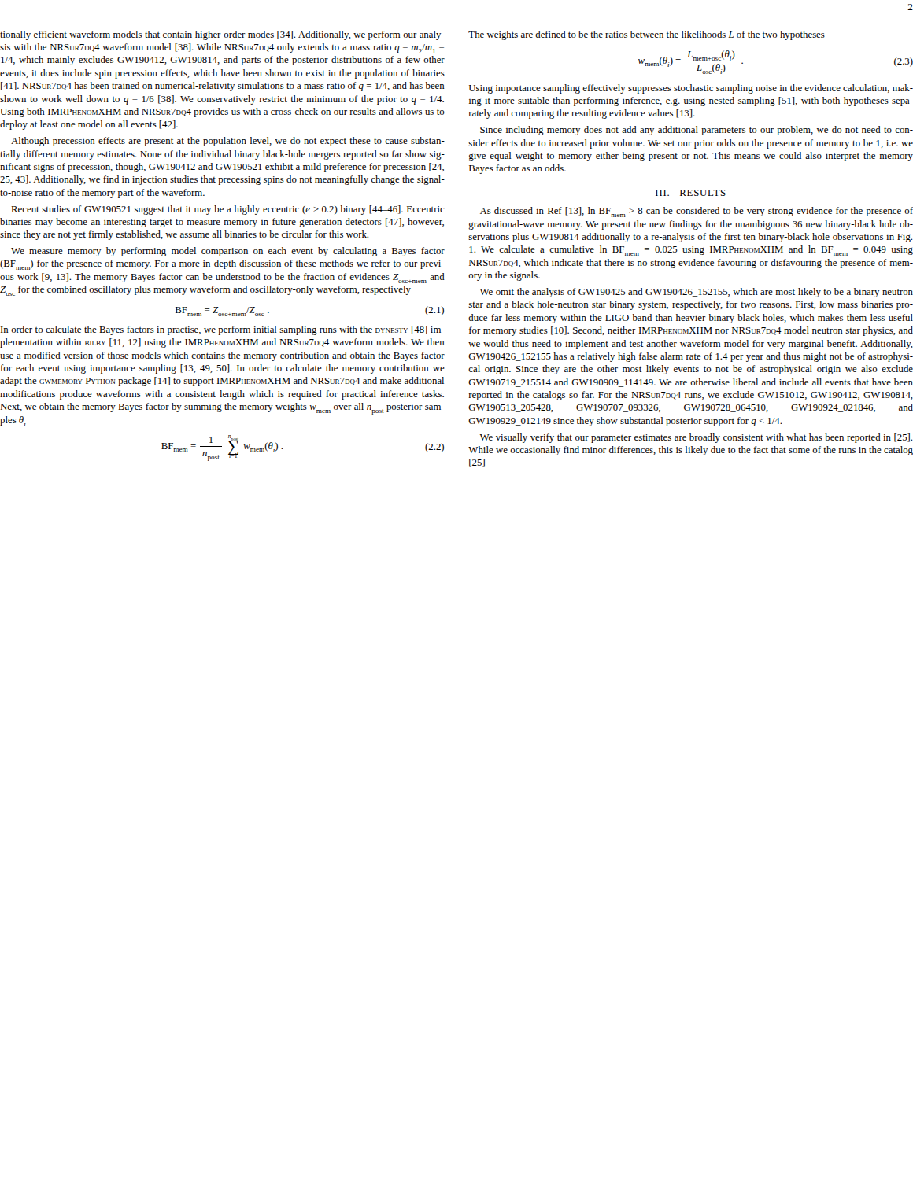2
tionally efficient waveform models that contain higher-order modes [34]. Additionally, we perform our analysis with the NRSur7dq4 waveform model [38]. While NRSur7dq4 only extends to a mass ratio q = m2/m1 = 1/4, which mainly excludes GW190412, GW190814, and parts of the posterior distributions of a few other events, it does include spin precession effects, which have been shown to exist in the population of binaries [41]. NRSur7dq4 has been trained on numerical-relativity simulations to a mass ratio of q = 1/4, and has been shown to work well down to q = 1/6 [38]. We conservatively restrict the minimum of the prior to q = 1/4. Using both IMRPhenomXHM and NRSur7dq4 provides us with a cross-check on our results and allows us to deploy at least one model on all events [42].
Although precession effects are present at the population level, we do not expect these to cause substantially different memory estimates. None of the individual binary black-hole mergers reported so far show significant signs of precession, though, GW190412 and GW190521 exhibit a mild preference for precession [24, 25, 43]. Additionally, we find in injection studies that precessing spins do not meaningfully change the signal-to-noise ratio of the memory part of the waveform.
Recent studies of GW190521 suggest that it may be a highly eccentric (e ≥ 0.2) binary [44–46]. Eccentric binaries may become an interesting target to measure memory in future generation detectors [47], however, since they are not yet firmly established, we assume all binaries to be circular for this work.
We measure memory by performing model comparison on each event by calculating a Bayes factor (BFmem) for the presence of memory. For a more in-depth discussion of these methods we refer to our previous work [9, 13]. The memory Bayes factor can be understood to be the fraction of evidences Zosc+mem and Zosc for the combined oscillatory plus memory waveform and oscillatory-only waveform, respectively
BFmem = Zosc+mem/Zosc . (2.1)
In order to calculate the Bayes factors in practise, we perform initial sampling runs with the dynesty [48] implementation within bilby [11, 12] using the IMRPhenomXHM and NRSur7dq4 waveform models. We then use a modified version of those models which contains the memory contribution and obtain the Bayes factor for each event using importance sampling [13, 49, 50]. In order to calculate the memory contribution we adapt the gwmemory Python package [14] to support IMRPhenomXHM and NRSur7dq4 and make additional modifications produce waveforms with a consistent length which is required for practical inference tasks. Next, we obtain the memory Bayes factor by summing the memory weights wmem over all npost posterior samples θi
BFmem = 1 npost npost∑i=1 wmem(θi) . (2.2)
The weights are defined to be the ratios between the likelihoods L of the two hypotheses
wmem(θi) = Lmem+osc(θi) Losc(θi) . (2.3)
Using importance sampling effectively suppresses stochastic sampling noise in the evidence calculation, making it more suitable than performing inference, e.g. using nested sampling [51], with both hypotheses separately and comparing the resulting evidence values [13].
Since including memory does not add any additional parameters to our problem, we do not need to consider effects due to increased prior volume. We set our prior odds on the presence of memory to be 1, i.e. we give equal weight to memory either being present or not. This means we could also interpret the memory Bayes factor as an odds.
III. Results
As discussed in Ref [13], ln BFmem > 8 can be considered to be very strong evidence for the presence of gravitational-wave memory. We present the new findings for the unambiguous 36 new binary-black hole observations plus GW190814 additionally to a re-analysis of the first ten binary-black hole observations in Fig. 1. We calculate a cumulative ln BFmem = 0.025 using IMRPhenomXHM and ln BFmem = 0.049 using NRSur7dq4, which indicate that there is no strong evidence favouring or disfavouring the presence of memory in the signals.
We omit the analysis of GW190425 and GW190426_152155, which are most likely to be a binary neutron star and a black hole-neutron star binary system, respectively, for two reasons. First, low mass binaries produce far less memory within the LIGO band than heavier binary black holes, which makes them less useful for memory studies [10]. Second, neither IMRPhenomXHM nor NRSur7dq4 model neutron star physics, and we would thus need to implement and test another waveform model for very marginal benefit. Additionally, GW190426_152155 has a relatively high false alarm rate of 1.4 per year and thus might not be of astrophysical origin. Since they are the other most likely events to not be of astrophysical origin we also exclude GW190719_215514 and GW190909_114149. We are otherwise liberal and include all events that have been reported in the catalogs so far. For the NRSur7dq4 runs, we exclude GW151012, GW190412, GW190814, GW190513_205428, GW190707_093326, GW190728_064510, GW190924_021846, and GW190929_012149 since they show substantial posterior support for q < 1/4.
We visually verify that our parameter estimates are broadly consistent with what has been reported in [25]. While we occasionally find minor differences, this is likely due to the fact that some of the runs in the catalog [25]